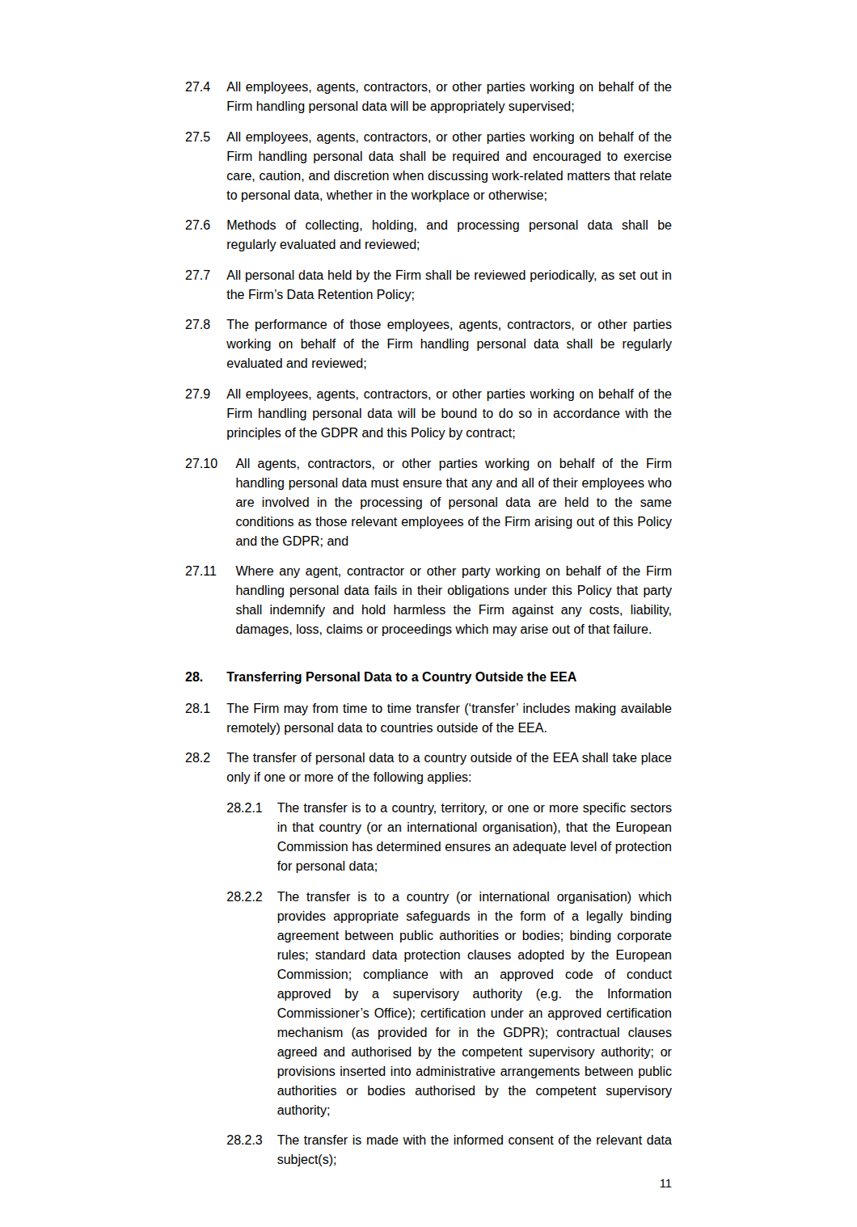27.4
All employees, agents, contractors, or other parties working on behalf of the Firm handling personal data will be appropriately supervised;
27.5
All employees, agents, contractors, or other parties working on behalf of the Firm handling personal data shall be required and encouraged to exercise care, caution, and discretion when discussing work-related matters that relate to personal data, whether in the workplace or otherwise;
27.6
Methods of collecting, holding, and processing personal data shall be regularly evaluated and reviewed;
27.7
All personal data held by the Firm shall be reviewed periodically, as set out in the Firm’s Data Retention Policy;
27.8
The performance of those employees, agents, contractors, or other parties working on behalf of the Firm handling personal data shall be regularly evaluated and reviewed;
27.9
All employees, agents, contractors, or other parties working on behalf of the Firm handling personal data will be bound to do so in accordance with the principles of the GDPR and this Policy by contract;
27.10
All agents, contractors, or other parties working on behalf of the Firm handling personal data must ensure that any and all of their employees who are involved in the processing of personal data are held to the same conditions as those relevant employees of the Firm arising out of this Policy and the GDPR; and
27.11
Where any agent, contractor or other party working on behalf of the Firm handling personal data fails in their obligations under this Policy that party shall indemnify and hold harmless the Firm against any costs, liability, damages, loss, claims or proceedings which may arise out of that failure.
28.
Transferring Personal Data to a Country Outside the EEA
28.1
The Firm may from time to time transfer (‘transfer’ includes making available remotely) personal data to countries outside of the EEA.
28.2
The transfer of personal data to a country outside of the EEA shall take place only if one or more of the following applies:
28.2.1
The transfer is to a country, territory, or one or more specific sectors in that country (or an international organisation), that the European Commission has determined ensures an adequate level of protection for personal data;
28.2.2
The transfer is to a country (or international organisation) which provides appropriate safeguards in the form of a legally binding agreement between public authorities or bodies; binding corporate rules; standard data protection clauses adopted by the European Commission; compliance with an approved code of conduct approved by a supervisory authority (e.g. the Information Commissioner’s Office); certification under an approved certification mechanism (as provided for in the GDPR); contractual clauses agreed and authorised by the competent supervisory authority; or provisions inserted into administrative arrangements between public authorities or bodies authorised by the competent supervisory authority;
28.2.3
The transfer is made with the informed consent of the relevant data subject(s);
11